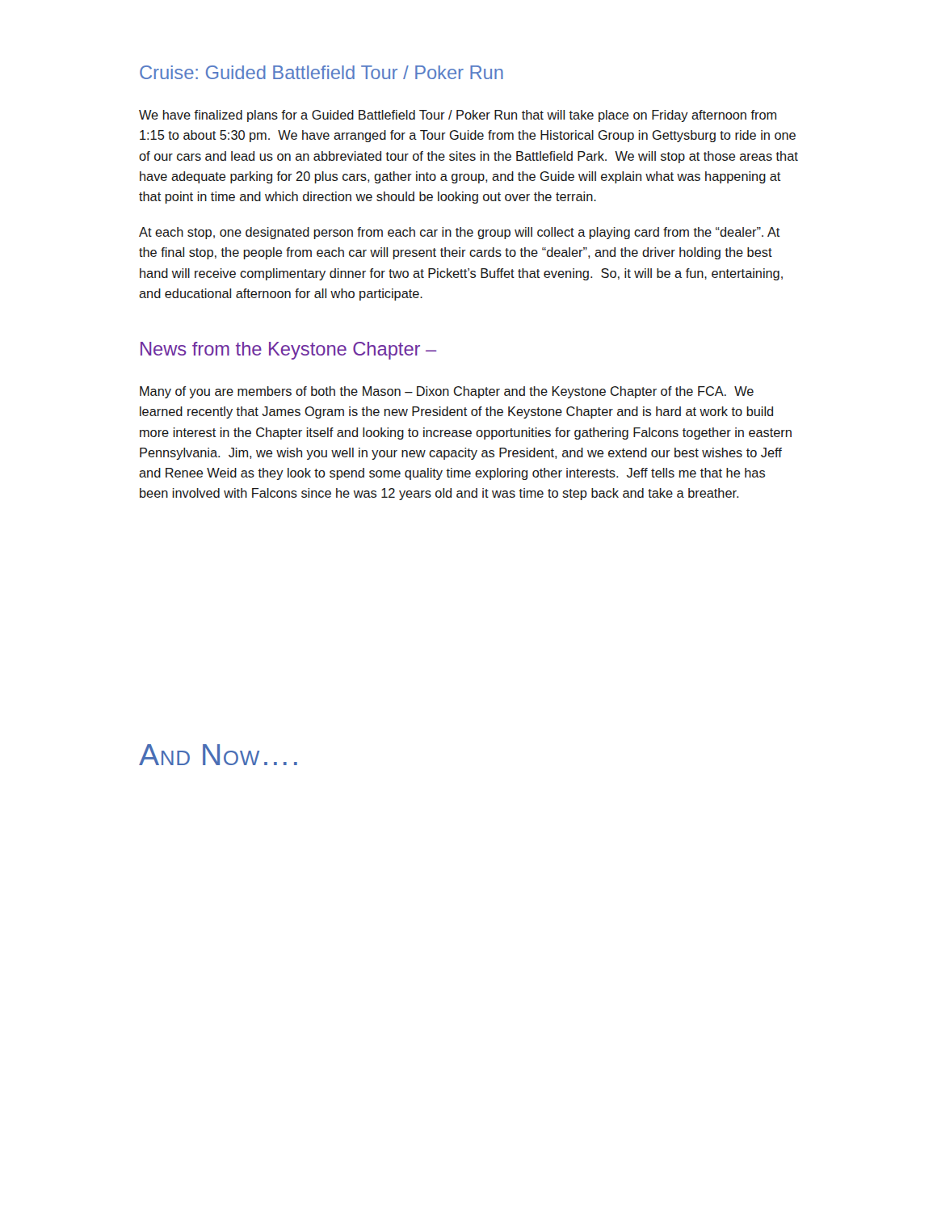Cruise: Guided Battlefield Tour / Poker Run
We have finalized plans for a Guided Battlefield Tour / Poker Run that will take place on Friday afternoon from 1:15 to about 5:30 pm. We have arranged for a Tour Guide from the Historical Group in Gettysburg to ride in one of our cars and lead us on an abbreviated tour of the sites in the Battlefield Park. We will stop at those areas that have adequate parking for 20 plus cars, gather into a group, and the Guide will explain what was happening at that point in time and which direction we should be looking out over the terrain.
At each stop, one designated person from each car in the group will collect a playing card from the “dealer”. At the final stop, the people from each car will present their cards to the “dealer”, and the driver holding the best hand will receive complimentary dinner for two at Pickett’s Buffet that evening. So, it will be a fun, entertaining, and educational afternoon for all who participate.
News from the Keystone Chapter –
Many of you are members of both the Mason – Dixon Chapter and the Keystone Chapter of the FCA. We learned recently that James Ogram is the new President of the Keystone Chapter and is hard at work to build more interest in the Chapter itself and looking to increase opportunities for gathering Falcons together in eastern Pennsylvania. Jim, we wish you well in your new capacity as President, and we extend our best wishes to Jeff and Renee Weid as they look to spend some quality time exploring other interests. Jeff tells me that he has been involved with Falcons since he was 12 years old and it was time to step back and take a breather.
And Now….